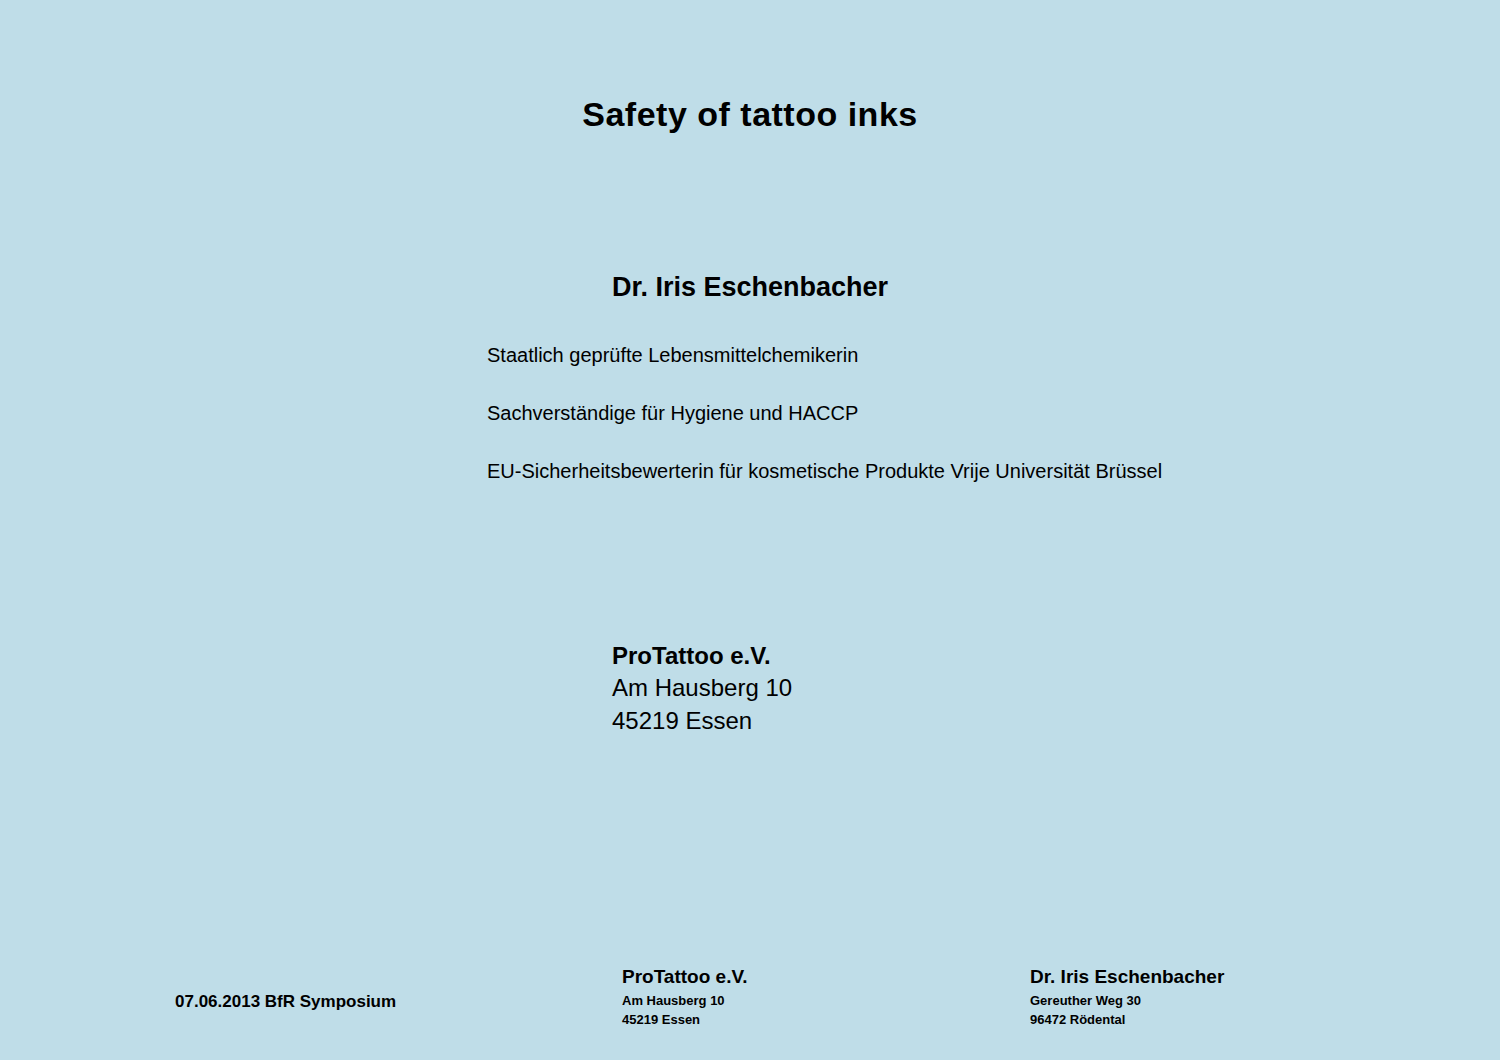Safety of tattoo inks
Dr. Iris Eschenbacher
Staatlich geprüfte Lebensmittelchemikerin
Sachverständige für Hygiene und HACCP
EU-Sicherheitsbewerterin für kosmetische Produkte Vrije Universität Brüssel
ProTattoo e.V.
Am Hausberg 10
45219 Essen
07.06.2013 BfR Symposium
ProTattoo e.V. Am Hausberg 10
45219 Essen
Dr. Iris Eschenbacher Gereuther Weg 30
96472 Rödental